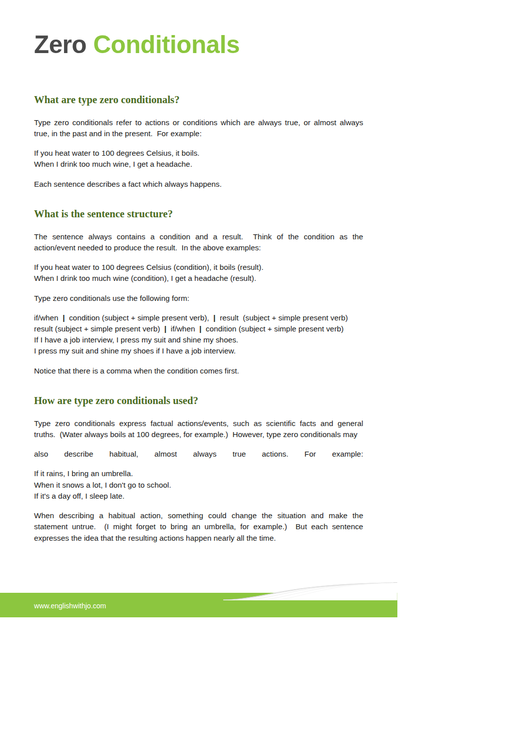Zero Conditionals
What are type zero conditionals?
Type zero conditionals refer to actions or conditions which are always true, or almost always true, in the past and in the present. For example:
If you heat water to 100 degrees Celsius, it boils.
When I drink too much wine, I get a headache.
Each sentence describes a fact which always happens.
What is the sentence structure?
The sentence always contains a condition and a result. Think of the condition as the action/event needed to produce the result. In the above examples:
If you heat water to 100 degrees Celsius (condition), it boils (result).
When I drink too much wine (condition), I get a headache (result).
Type zero conditionals use the following form:
if/when | condition (subject + simple present verb), | result (subject + simple present verb)
result (subject + simple present verb) | if/when | condition (subject + simple present verb)
If I have a job interview, I press my suit and shine my shoes.
I press my suit and shine my shoes if I have a job interview.
Notice that there is a comma when the condition comes first.
How are type zero conditionals used?
Type zero conditionals express factual actions/events, such as scientific facts and general truths. (Water always boils at 100 degrees, for example.) However, type zero conditionals may
also describe habitual, almost always true actions. For example:
If it rains, I bring an umbrella.
When it snows a lot, I don't go to school.
If it's a day off, I sleep late.
When describing a habitual action, something could change the situation and make the statement untrue. (I might forget to bring an umbrella, for example.) But each sentence expresses the idea that the resulting actions happen nearly all the time.
www.englishwithjo.com